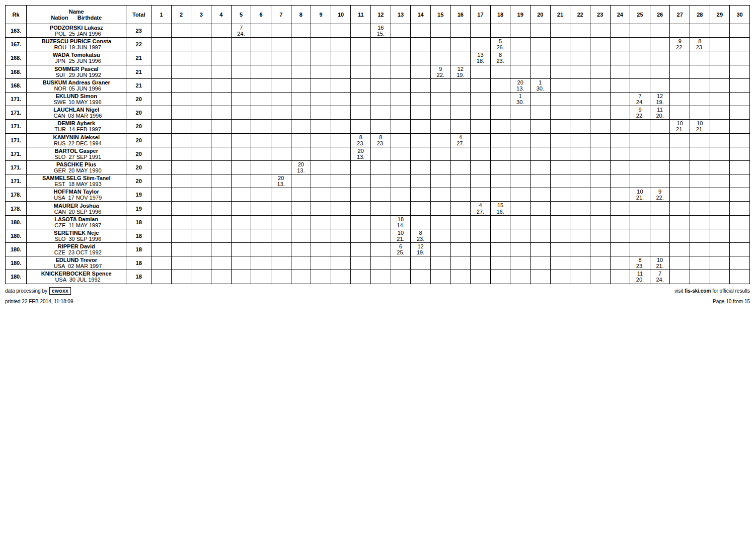| Rk | Name Nation Birthdate | Total | 1 | 2 | 3 | 4 | 5 | 6 | 7 | 8 | 9 | 10 | 11 | 12 | 13 | 14 | 15 | 16 | 17 | 18 | 19 | 20 | 21 | 22 | 23 | 24 | 25 | 26 | 27 | 28 | 29 | 30 |
| --- | --- | --- | --- | --- | --- | --- | --- | --- | --- | --- | --- | --- | --- | --- | --- | --- | --- | --- | --- | --- | --- | --- | --- | --- | --- | --- | --- | --- | --- | --- | --- | --- |
| 163. | PODZORSKI Lukasz POL 25 JAN 1996 | 23 | | | | | 7 24. | | | | | | | 16 15. | | | | | | | | | | | | | | | | | | |
| 167. | BUZESCU PURICE Consta ROU 19 JUN 1997 | 22 | | | | | | | | | | | | | | | | | | 5 26. | | | | | | | | | 9 22. | 8 23. | | |
| 168. | WADA Tomokatsu JPN 25 JUN 1996 | 21 | | | | | | | | | | | | | | | | | 13 18. | 8 23. | | | | | | | | | | | | |
| 168. | SOMMER Pascal SUI 29 JUN 1992 | 21 | | | | | | | | | | | | | | | 9 22. | 12 19. | | | | | | | | | | | | | | |
| 168. | BUSKUM Andreas Graner NOR 05 JUN 1996 | 21 | | | | | | | | | | | | | | | | | | | 20 13. | 1 30. | | | | | | | | | | |
| 171. | EKLUND Simon SWE 10 MAY 1996 | 20 | | | | | | | | | | | | | | | | | | | 1 30. | | | | | | 7 24. | 12 19. | | | | |
| 171. | LAUCHLAN Nigel CAN 03 MAR 1996 | 20 | | | | | | | | | | | | | | | | | | | | | | | | | 9 22. | 11 20. | | | | |
| 171. | DEMIR Ayberk TUR 14 FEB 1997 | 20 | | | | | | | | | | | | | | | | | | | | | | | | | | | 10 21. | 10 21. | | |
| 171. | KAMYNIN Aleksei RUS 22 DEC 1994 | 20 | | | | | | | | | | | 8 23. | 8 23. | | | | 4 27. | | | | | | | | | | | | | | |
| 171. | BARTOL Gasper SLO 27 SEP 1991 | 20 | | | | | | | | | | | 20 13. | | | | | | | | | | | | | | | | | | | |
| 171. | PASCHKE Pius GER 20 MAY 1990 | 20 | | | | | | | | 20 13. | | | | | | | | | | | | | | | | | | | | | | |
| 171. | SAMMELSELG Siim-Tanel EST 18 MAY 1993 | 20 | | | | | | | 20 13. | | | | | | | | | | | | | | | | | | | | | | | |
| 178. | HOFFMAN Taylor USA 17 NOV 1979 | 19 | | | | | | | | | | | | | | | | | | | | | | | | | 10 21. | 9 22. | | | | |
| 178. | MAURER Joshua CAN 20 SEP 1996 | 19 | | | | | | | | | | | | | | | | | 4 27. | 15 16. | | | | | | | | | | | | |
| 180. | LASOTA Damian CZE 11 MAY 1997 | 18 | | | | | | | | | | | | | 18 14. | | | | | | | | | | | | | | | | | |
| 180. | SERETINEK Nejc SLO 30 SEP 1996 | 18 | | | | | | | | | | | | | 10 21. | 8 23. | | | | | | | | | | | | | | | | |
| 180. | RIPPER David CZE 23 OCT 1992 | 18 | | | | | | | | | | | | | 6 25. | 12 19. | | | | | | | | | | | | | | | | |
| 180. | EDLUND Trevor USA 02 MAR 1997 | 18 | | | | | | | | | | | | | | | | | | | | | | | | | 8 23. | 10 21. | | | | |
| 180. | KNICKERBOCKER Spence USA 30 JUL 1992 | 18 | | | | | | | | | | | | | | | | | | | | | | | | | 11 20. | 7 24. | | | | |
data processing by ewoxx
visit fis-ski.com for official results
printed 22 FEB 2014, 11:18:09
Page 10 from 15